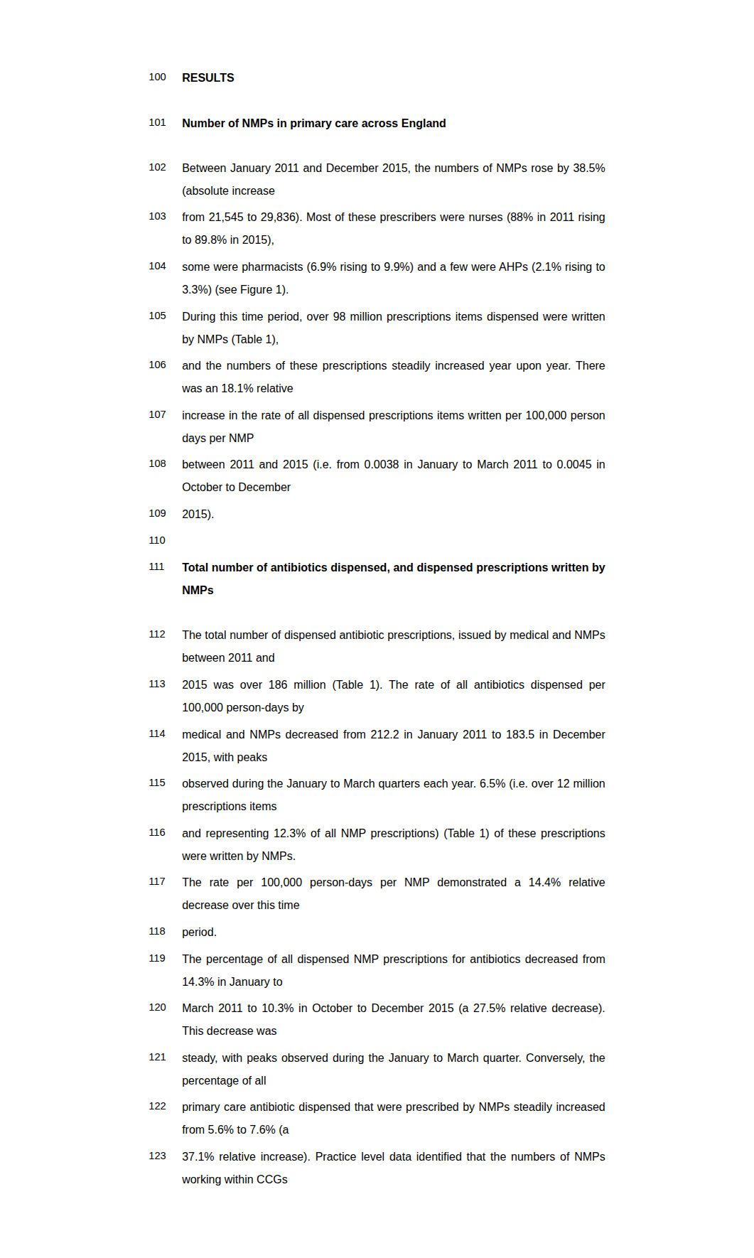100
RESULTS
101
Number of NMPs in primary care across England
102
Between January 2011 and December 2015, the numbers of NMPs rose by 38.5% (absolute increase
103
from 21,545 to 29,836). Most of these prescribers were nurses (88% in 2011 rising to 89.8% in 2015),
104
some were pharmacists (6.9% rising to 9.9%) and a few were AHPs (2.1% rising to 3.3%) (see Figure 1).
105
During this time period, over 98 million prescriptions items dispensed were written by NMPs (Table 1),
106
and the numbers of these prescriptions steadily increased year upon year. There was an 18.1% relative
107
increase in the rate of all dispensed prescriptions items written per 100,000 person days per NMP
108
between 2011 and 2015 (i.e. from 0.0038 in January to March 2011 to 0.0045 in October to December
109
2015).
110
111
Total number of antibiotics dispensed, and dispensed prescriptions written by NMPs
112
The total number of dispensed antibiotic prescriptions, issued by medical and NMPs between 2011 and
113
2015 was over 186 million (Table 1). The rate of all antibiotics dispensed per 100,000 person-days by
114
medical and NMPs decreased from 212.2 in January 2011 to 183.5 in December 2015, with peaks
115
observed during the January to March quarters each year. 6.5% (i.e. over 12 million prescriptions items
116
and representing 12.3% of all NMP prescriptions) (Table 1) of these prescriptions were written by NMPs.
117
The rate per 100,000 person-days per NMP demonstrated a 14.4% relative decrease over this time
118
period.
119
The percentage of all dispensed NMP prescriptions for antibiotics decreased from 14.3% in January to
120
March 2011 to 10.3% in October to December 2015 (a 27.5% relative decrease). This decrease was
121
steady, with peaks observed during the January to March quarter. Conversely, the percentage of all
122
primary care antibiotic dispensed that were prescribed by NMPs steadily increased from 5.6% to 7.6% (a
123
37.1% relative increase). Practice level data identified that the numbers of NMPs working within CCGs